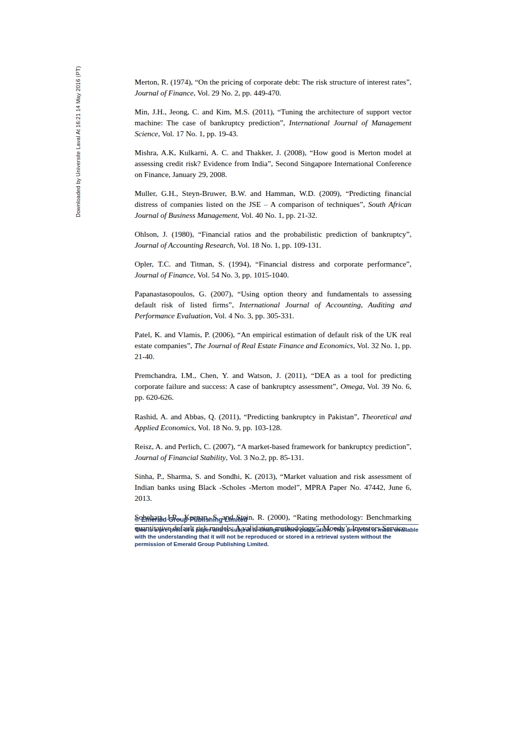Downloaded by Universite Laval At 16:21 14 May 2016 (PT)
Merton, R. (1974), “On the pricing of corporate debt: The risk structure of interest rates”, Journal of Finance, Vol. 29 No. 2, pp. 449-470.
Min, J.H., Jeong, C. and Kim, M.S. (2011), “Tuning the architecture of support vector machine: The case of bankruptcy prediction”, International Journal of Management Science, Vol. 17 No. 1, pp. 19-43.
Mishra, A.K, Kulkarni, A. C. and Thakker, J. (2008), “How good is Merton model at assessing credit risk? Evidence from India”, Second Singapore International Conference on Finance, January 29, 2008.
Muller, G.H., Steyn-Bruwer, B.W. and Hamman, W.D. (2009), “Predicting financial distress of companies listed on the JSE – A comparison of techniques”, South African Journal of Business Management, Vol. 40 No. 1, pp. 21-32.
Ohlson, J. (1980), “Financial ratios and the probabilistic prediction of bankruptcy”, Journal of Accounting Research, Vol. 18 No. 1, pp. 109-131.
Opler, T.C. and Titman, S. (1994), “Financial distress and corporate performance”, Journal of Finance, Vol. 54 No. 3, pp. 1015-1040.
Papanastasopoulos, G. (2007), “Using option theory and fundamentals to assessing default risk of listed firms”, International Journal of Accounting, Auditing and Performance Evaluation, Vol. 4 No. 3, pp. 305-331.
Patel, K. and Vlamis, P. (2006), “An empirical estimation of default risk of the UK real estate companies”, The Journal of Real Estate Finance and Economics, Vol. 32 No. 1, pp. 21-40.
Premchandra, I.M., Chen, Y. and Watson, J. (2011), “DEA as a tool for predicting corporate failure and success: A case of bankruptcy assessment”, Omega, Vol. 39 No. 6, pp. 620-626.
Rashid, A. and Abbas, Q. (2011), “Predicting bankruptcy in Pakistan”, Theoretical and Applied Economics, Vol. 18 No. 9, pp. 103-128.
Reisz, A. and Perlich, C. (2007), “A market-based framework for bankruptcy prediction”, Journal of Financial Stability, Vol. 3 No.2, pp. 85-131.
Sinha, P., Sharma, S. and Sondhi, K. (2013), “Market valuation and risk assessment of Indian banks using Black -Scholes -Merton model”, MPRA Paper No. 47442, June 6, 2013.
Sobehart, J.R., Keenan, S. and Stein, R. (2000), “Rating methodology: Benchmarking quantitative default risk models: A validation methodology”, Moody’s Investors Service.
© Emerald Group Publishing Limited
This is a pre-print of a paper and is subject to change before publication. This pre-print is made available with the understanding that it will not be reproduced or stored in a retrieval system without the permission of Emerald Group Publishing Limited.